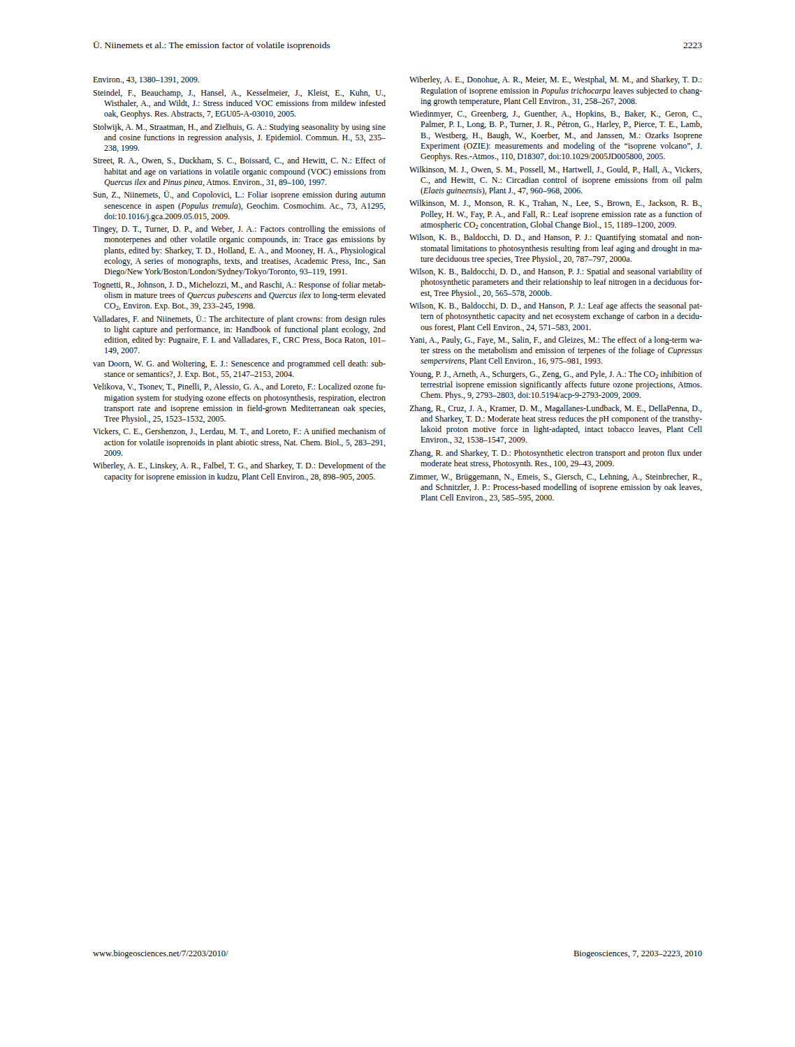Ü. Niinemets et al.: The emission factor of volatile isoprenoids
2223
Environ., 43, 1380–1391, 2009.
Steindel, F., Beauchamp, J., Hansel, A., Kesselmeier, J., Kleist, E., Kuhn, U., Wisthaler, A., and Wildt, J.: Stress induced VOC emissions from mildew infested oak, Geophys. Res. Abstracts, 7, EGU05-A-03010, 2005.
Stolwijk, A. M., Straatman, H., and Zielhuis, G. A.: Studying seasonality by using sine and cosine functions in regression analysis, J. Epidemiol. Commun. H., 53, 235–238, 1999.
Street, R. A., Owen, S., Duckham, S. C., Boissard, C., and Hewitt, C. N.: Effect of habitat and age on variations in volatile organic compound (VOC) emissions from Quercus ilex and Pinus pinea, Atmos. Environ., 31, 89–100, 1997.
Sun, Z., Niinemets, Ü., and Copolovici, L.: Foliar isoprene emission during autumn senescence in aspen (Populus tremula), Geochim. Cosmochim. Ac., 73, A1295, doi:10.1016/j.gca.2009.05.015, 2009.
Tingey, D. T., Turner, D. P., and Weber, J. A.: Factors controlling the emissions of monoterpenes and other volatile organic compounds, in: Trace gas emissions by plants, edited by: Sharkey, T. D., Holland, E. A., and Mooney, H. A., Physiological ecology, A series of monographs, texts, and treatises, Academic Press, Inc., San Diego/New York/Boston/London/Sydney/Tokyo/Toronto, 93–119, 1991.
Tognetti, R., Johnson, J. D., Michelozzi, M., and Raschi, A.: Response of foliar metabolism in mature trees of Quercus pubescens and Quercus ilex to long-term elevated CO2, Environ. Exp. Bot., 39, 233–245, 1998.
Valladares, F. and Niinemets, Ü.: The architecture of plant crowns: from design rules to light capture and performance, in: Handbook of functional plant ecology, 2nd edition, edited by: Pugnaire, F. I. and Valladares, F., CRC Press, Boca Raton, 101–149, 2007.
van Doorn, W. G. and Woltering, E. J.: Senescence and programmed cell death: substance or semantics?, J. Exp. Bot., 55, 2147–2153, 2004.
Velikova, V., Tsonev, T., Pinelli, P., Alessio, G. A., and Loreto, F.: Localized ozone fumigation system for studying ozone effects on photosynthesis, respiration, electron transport rate and isoprene emission in field-grown Mediterranean oak species, Tree Physiol., 25, 1523–1532, 2005.
Vickers, C. E., Gershenzon, J., Lerdau, M. T., and Loreto, F.: A unified mechanism of action for volatile isoprenoids in plant abiotic stress, Nat. Chem. Biol., 5, 283–291, 2009.
Wiberley, A. E., Linskey, A. R., Falbel, T. G., and Sharkey, T. D.: Development of the capacity for isoprene emission in kudzu, Plant Cell Environ., 28, 898–905, 2005.
Wiberley, A. E., Donohue, A. R., Meier, M. E., Westphal, M. M., and Sharkey, T. D.: Regulation of isoprene emission in Populus trichocarpa leaves subjected to changing growth temperature, Plant Cell Environ., 31, 258–267, 2008.
Wiedinmyer, C., Greenberg, J., Guenther, A., Hopkins, B., Baker, K., Geron, C., Palmer, P. I., Long, B. P., Turner, J. R., Pétron, G., Harley, P., Pierce, T. E., Lamb, B., Westberg, H., Baugh, W., Koerber, M., and Janssen, M.: Ozarks Isoprene Experiment (OZIE): measurements and modeling of the “isoprene volcano”, J. Geophys. Res.-Atmos., 110, D18307, doi:10.1029/2005JD005800, 2005.
Wilkinson, M. J., Owen, S. M., Possell, M., Hartwell, J., Gould, P., Hall, A., Vickers, C., and Hewitt, C. N.: Circadian control of isoprene emissions from oil palm (Elaeis guineensis), Plant J., 47, 960–968, 2006.
Wilkinson, M. J., Monson, R. K., Trahan, N., Lee, S., Brown, E., Jackson, R. B., Polley, H. W., Fay, P. A., and Fall, R.: Leaf isoprene emission rate as a function of atmospheric CO2 concentration, Global Change Biol., 15, 1189–1200, 2009.
Wilson, K. B., Baldocchi, D. D., and Hanson, P. J.: Quantifying stomatal and non-stomatal limitations to photosynthesis resulting from leaf aging and drought in mature deciduous tree species, Tree Physiol., 20, 787–797, 2000a.
Wilson, K. B., Baldocchi, D. D., and Hanson, P. J.: Spatial and seasonal variability of photosynthetic parameters and their relationship to leaf nitrogen in a deciduous forest, Tree Physiol., 20, 565–578, 2000b.
Wilson, K. B., Baldocchi, D. D., and Hanson, P. J.: Leaf age affects the seasonal pattern of photosynthetic capacity and net ecosystem exchange of carbon in a deciduous forest, Plant Cell Environ., 24, 571–583, 2001.
Yani, A., Pauly, G., Faye, M., Salin, F., and Gleizes, M.: The effect of a long-term water stress on the metabolism and emission of terpenes of the foliage of Cupressus sempervirens, Plant Cell Environ., 16, 975–981, 1993.
Young, P. J., Arneth, A., Schurgers, G., Zeng, G., and Pyle, J. A.: The CO2 inhibition of terrestrial isoprene emission significantly affects future ozone projections, Atmos. Chem. Phys., 9, 2793–2803, doi:10.5194/acp-9-2793-2009, 2009.
Zhang, R., Cruz, J. A., Kramer, D. M., Magallanes-Lundback, M. E., DellaPenna, D., and Sharkey, T. D.: Moderate heat stress reduces the pH component of the transthylakoid proton motive force in light-adapted, intact tobacco leaves, Plant Cell Environ., 32, 1538–1547, 2009.
Zhang, R. and Sharkey, T. D.: Photosynthetic electron transport and proton flux under moderate heat stress, Photosynth. Res., 100, 29–43, 2009.
Zimmer, W., Brüggemann, N., Emeis, S., Giersch, C., Lehning, A., Steinbrecher, R., and Schnitzler, J. P.: Process-based modelling of isoprene emission by oak leaves, Plant Cell Environ., 23, 585–595, 2000.
www.biogeosciences.net/7/2203/2010/
Biogeosciences, 7, 2203–2223, 2010